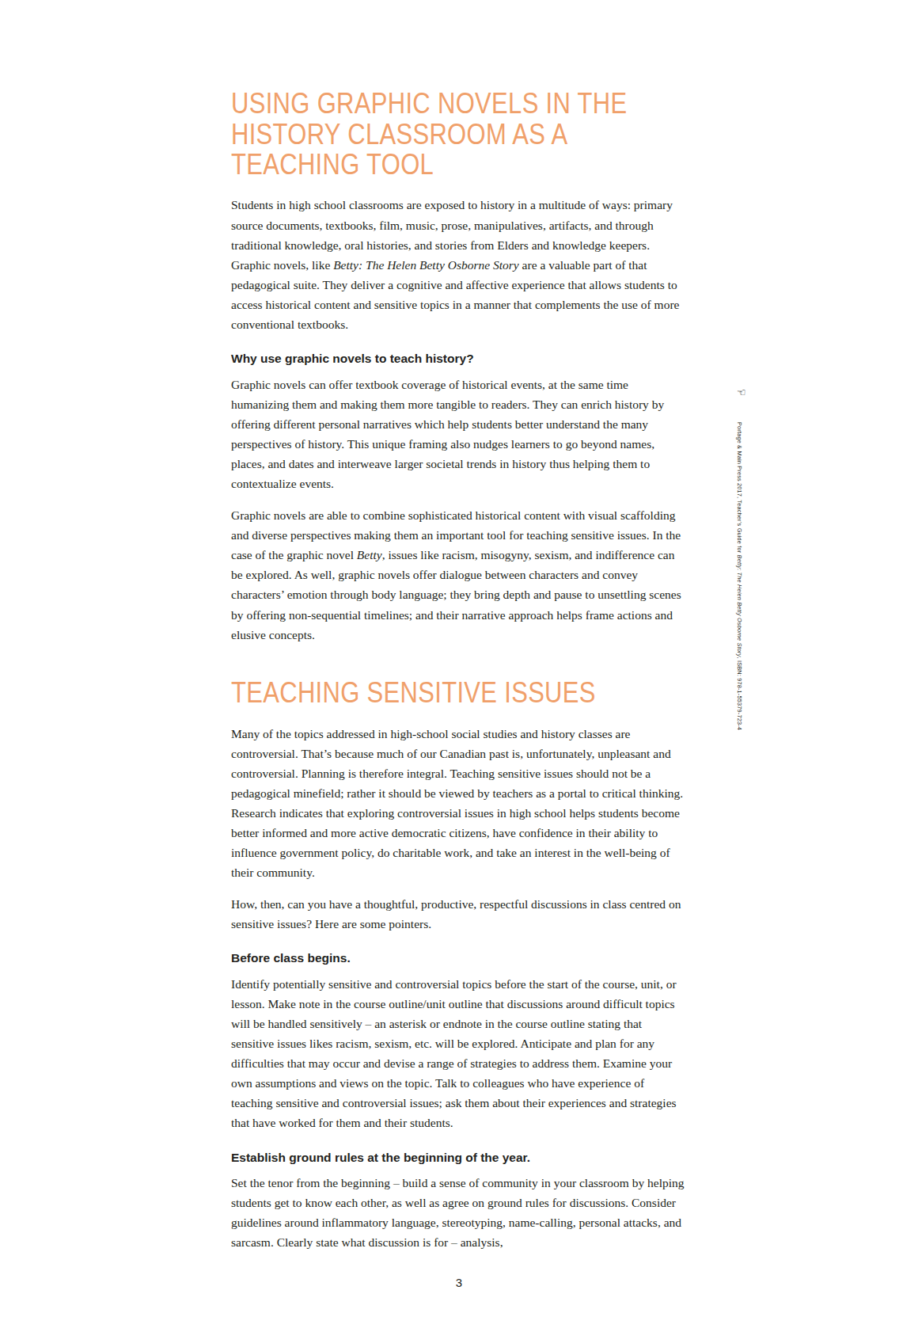Using Graphic Novels in the History Classroom as a Teaching Tool
Students in high school classrooms are exposed to history in a multitude of ways: primary source documents, textbooks, film, music, prose, manipulatives, artifacts, and through traditional knowledge, oral histories, and stories from Elders and knowledge keepers. Graphic novels, like Betty: The Helen Betty Osborne Story are a valuable part of that pedagogical suite. They deliver a cognitive and affective experience that allows students to access historical content and sensitive topics in a manner that complements the use of more conventional textbooks.
Why use graphic novels to teach history?
Graphic novels can offer textbook coverage of historical events, at the same time humanizing them and making them more tangible to readers. They can enrich history by offering different personal narratives which help students better understand the many perspectives of history. This unique framing also nudges learners to go beyond names, places, and dates and interweave larger societal trends in history thus helping them to contextualize events.
Graphic novels are able to combine sophisticated historical content with visual scaffolding and diverse perspectives making them an important tool for teaching sensitive issues. In the case of the graphic novel Betty, issues like racism, misogyny, sexism, and indifference can be explored. As well, graphic novels offer dialogue between characters and convey characters’ emotion through body language; they bring depth and pause to unsettling scenes by offering non-sequential timelines; and their narrative approach helps frame actions and elusive concepts.
Teaching Sensitive Issues
Many of the topics addressed in high-school social studies and history classes are controversial. That’s because much of our Canadian past is, unfortunately, unpleasant and controversial. Planning is therefore integral. Teaching sensitive issues should not be a pedagogical minefield; rather it should be viewed by teachers as a portal to critical thinking. Research indicates that exploring controversial issues in high school helps students become better informed and more active democratic citizens, have confidence in their ability to influence government policy, do charitable work, and take an interest in the well-being of their community.
How, then, can you have a thoughtful, productive, respectful discussions in class centred on sensitive issues? Here are some pointers.
Before class begins.
Identify potentially sensitive and controversial topics before the start of the course, unit, or lesson. Make note in the course outline/unit outline that discussions around difficult topics will be handled sensitively – an asterisk or endnote in the course outline stating that sensitive issues likes racism, sexism, etc. will be explored. Anticipate and plan for any difficulties that may occur and devise a range of strategies to address them. Examine your own assumptions and views on the topic. Talk to colleagues who have experience of teaching sensitive and controversial issues; ask them about their experiences and strategies that have worked for them and their students.
Establish ground rules at the beginning of the year.
Set the tenor from the beginning – build a sense of community in your classroom by helping students get to know each other, as well as agree on ground rules for discussions. Consider guidelines around inflammatory language, stereotyping, name-calling, personal attacks, and sarcasm. Clearly state what discussion is for – analysis,
☜
Portage & Main Press 2017, Teacher’s Guide for Betty: The Helen Betty Osborne Story, ISBN: 978-1-55379-723-4
3